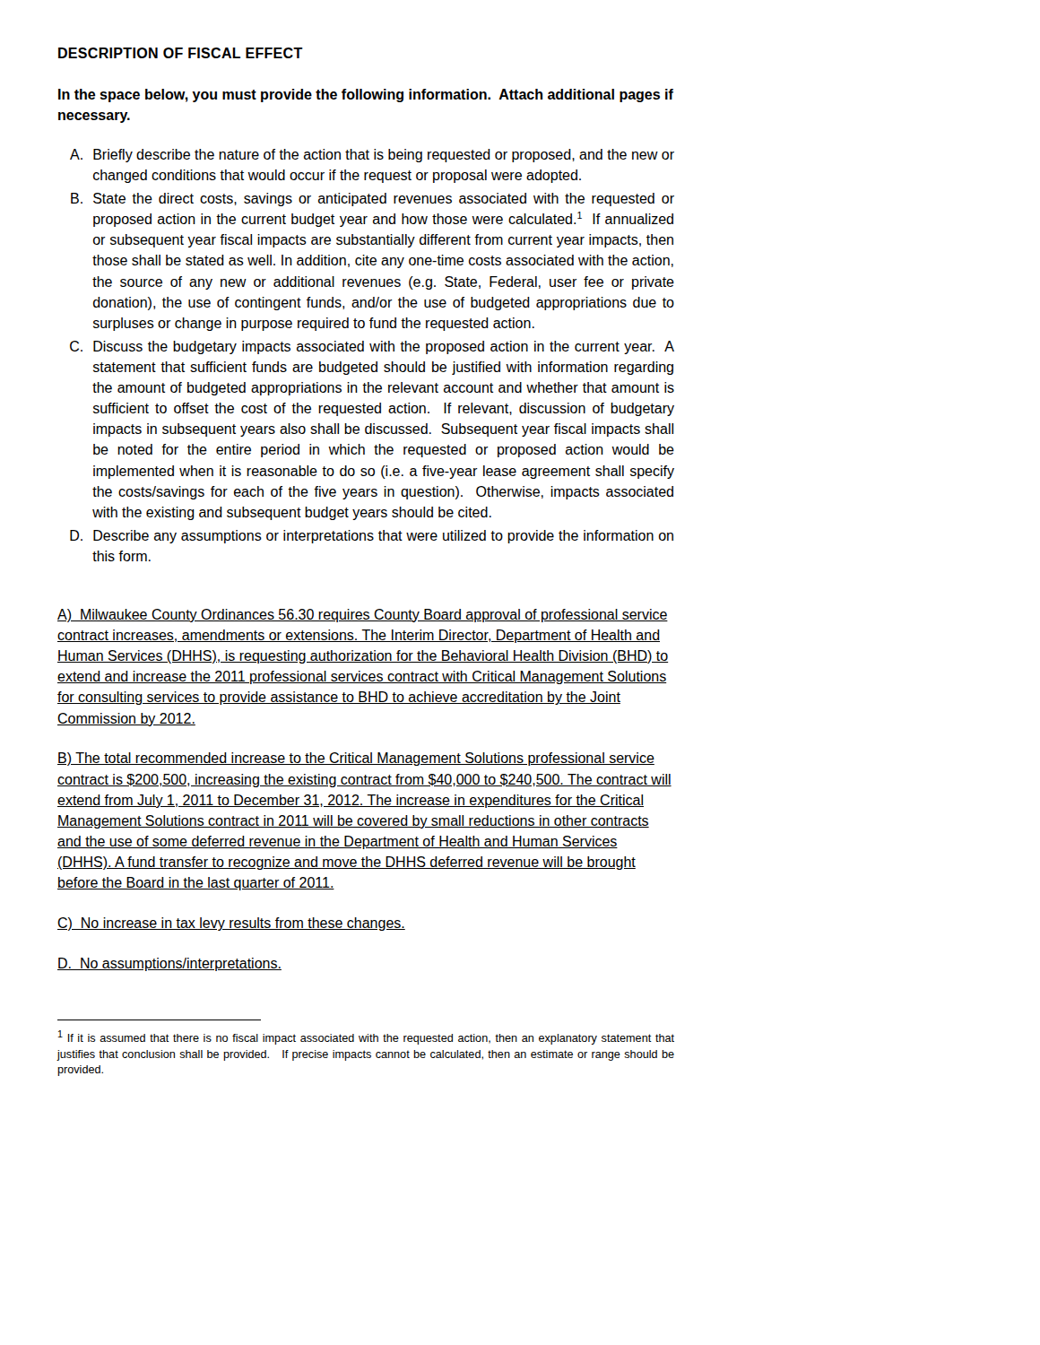DESCRIPTION OF FISCAL EFFECT
In the space below, you must provide the following information. Attach additional pages if necessary.
Briefly describe the nature of the action that is being requested or proposed, and the new or changed conditions that would occur if the request or proposal were adopted.
State the direct costs, savings or anticipated revenues associated with the requested or proposed action in the current budget year and how those were calculated.1 If annualized or subsequent year fiscal impacts are substantially different from current year impacts, then those shall be stated as well. In addition, cite any one-time costs associated with the action, the source of any new or additional revenues (e.g. State, Federal, user fee or private donation), the use of contingent funds, and/or the use of budgeted appropriations due to surpluses or change in purpose required to fund the requested action.
Discuss the budgetary impacts associated with the proposed action in the current year. A statement that sufficient funds are budgeted should be justified with information regarding the amount of budgeted appropriations in the relevant account and whether that amount is sufficient to offset the cost of the requested action. If relevant, discussion of budgetary impacts in subsequent years also shall be discussed. Subsequent year fiscal impacts shall be noted for the entire period in which the requested or proposed action would be implemented when it is reasonable to do so (i.e. a five-year lease agreement shall specify the costs/savings for each of the five years in question). Otherwise, impacts associated with the existing and subsequent budget years should be cited.
Describe any assumptions or interpretations that were utilized to provide the information on this form.
A) Milwaukee County Ordinances 56.30 requires County Board approval of professional service contract increases, amendments or extensions. The Interim Director, Department of Health and Human Services (DHHS), is requesting authorization for the Behavioral Health Division (BHD) to extend and increase the 2011 professional services contract with Critical Management Solutions for consulting services to provide assistance to BHD to achieve accreditation by the Joint Commission by 2012.
B) The total recommended increase to the Critical Management Solutions professional service contract is $200,500, increasing the existing contract from $40,000 to $240,500. The contract will extend from July 1, 2011 to December 31, 2012. The increase in expenditures for the Critical Management Solutions contract in 2011 will be covered by small reductions in other contracts and the use of some deferred revenue in the Department of Health and Human Services (DHHS). A fund transfer to recognize and move the DHHS deferred revenue will be brought before the Board in the last quarter of 2011.
C) No increase in tax levy results from these changes.
D. No assumptions/interpretations.
1 If it is assumed that there is no fiscal impact associated with the requested action, then an explanatory statement that justifies that conclusion shall be provided. If precise impacts cannot be calculated, then an estimate or range should be provided.